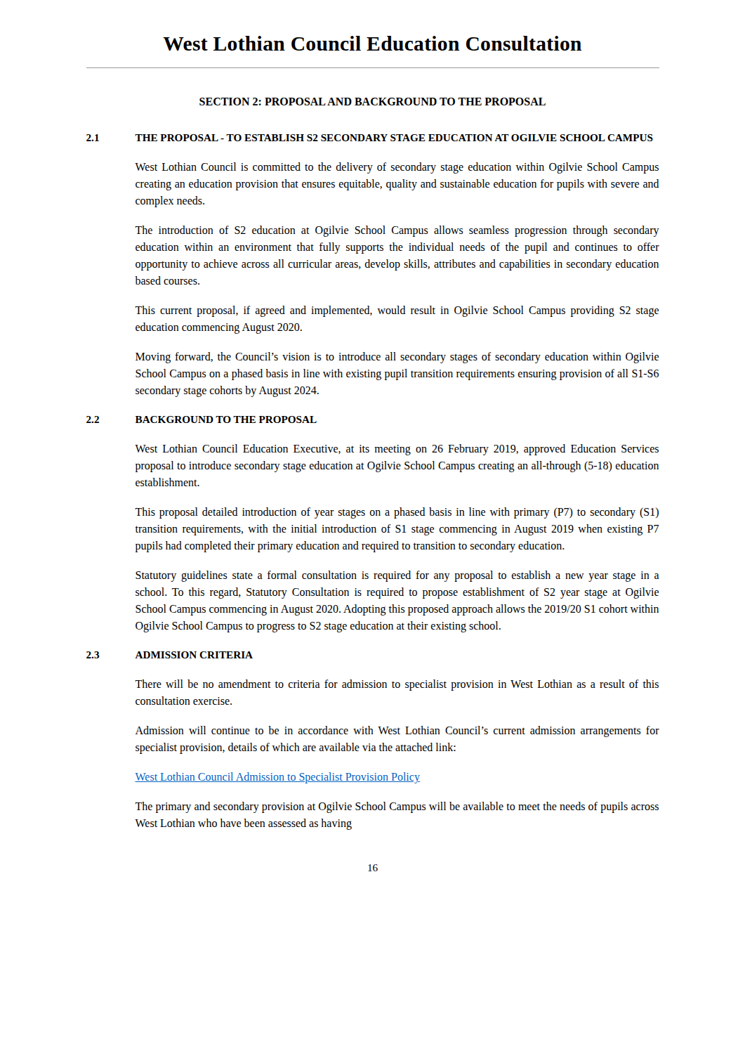West Lothian Council Education Consultation
SECTION 2: PROPOSAL AND BACKGROUND TO THE PROPOSAL
2.1
THE PROPOSAL - TO ESTABLISH S2 SECONDARY STAGE EDUCATION AT OGILVIE SCHOOL CAMPUS
West Lothian Council is committed to the delivery of secondary stage education within Ogilvie School Campus creating an education provision that ensures equitable, quality and sustainable education for pupils with severe and complex needs.
The introduction of S2 education at Ogilvie School Campus allows seamless progression through secondary education within an environment that fully supports the individual needs of the pupil and continues to offer opportunity to achieve across all curricular areas, develop skills, attributes and capabilities in secondary education based courses.
This current proposal, if agreed and implemented, would result in Ogilvie School Campus providing S2 stage education commencing August 2020.
Moving forward, the Council’s vision is to introduce all secondary stages of secondary education within Ogilvie School Campus on a phased basis in line with existing pupil transition requirements ensuring provision of all S1-S6 secondary stage cohorts by August 2024.
2.2
BACKGROUND TO THE PROPOSAL
West Lothian Council Education Executive, at its meeting on 26 February 2019, approved Education Services proposal to introduce secondary stage education at Ogilvie School Campus creating an all-through (5-18) education establishment.
This proposal detailed introduction of year stages on a phased basis in line with primary (P7) to secondary (S1) transition requirements, with the initial introduction of S1 stage commencing in August 2019 when existing P7 pupils had completed their primary education and required to transition to secondary education.
Statutory guidelines state a formal consultation is required for any proposal to establish a new year stage in a school. To this regard, Statutory Consultation is required to propose establishment of S2 year stage at Ogilvie School Campus commencing in August 2020. Adopting this proposed approach allows the 2019/20 S1 cohort within Ogilvie School Campus to progress to S2 stage education at their existing school.
2.3
ADMISSION CRITERIA
There will be no amendment to criteria for admission to specialist provision in West Lothian as a result of this consultation exercise.
Admission will continue to be in accordance with West Lothian Council’s current admission arrangements for specialist provision, details of which are available via the attached link:
West Lothian Council Admission to Specialist Provision Policy
The primary and secondary provision at Ogilvie School Campus will be available to meet the needs of pupils across West Lothian who have been assessed as having
16